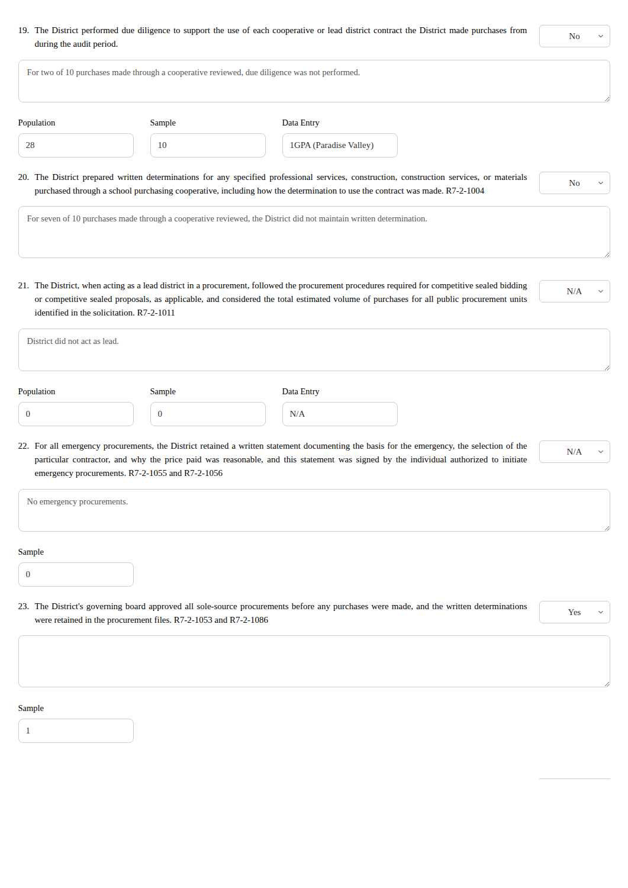19. The District performed due diligence to support the use of each cooperative or lead district contract the District made purchases from during the audit period.
No Yes N/A
For two of 10 purchases made through a cooperative reviewed, due diligence was not performed.
Population
Sample
Data Entry
20. The District prepared written determinations for any specified professional services, construction, construction services, or materials purchased through a school purchasing cooperative, including how the determination to use the contract was made. R7-2-1004
No Yes N/A
For seven of 10 purchases made through a cooperative reviewed, the District did not maintain written determination.
21. The District, when acting as a lead district in a procurement, followed the procurement procedures required for competitive sealed bidding or competitive sealed proposals, as applicable, and considered the total estimated volume of purchases for all public procurement units identified in the solicitation. R7-2-1011
N/A Yes No
District did not act as lead.
Population
Sample
Data Entry
22. For all emergency procurements, the District retained a written statement documenting the basis for the emergency, the selection of the particular contractor, and why the price paid was reasonable, and this statement was signed by the individual authorized to initiate emergency procurements. R7-2-1055 and R7-2-1056
N/A Yes No
No emergency procurements.
Sample
23. The District's governing board approved all sole-source procurements before any purchases were made, and the written determinations were retained in the procurement files. R7-2-1053 and R7-2-1086
Yes No N/A
Sample